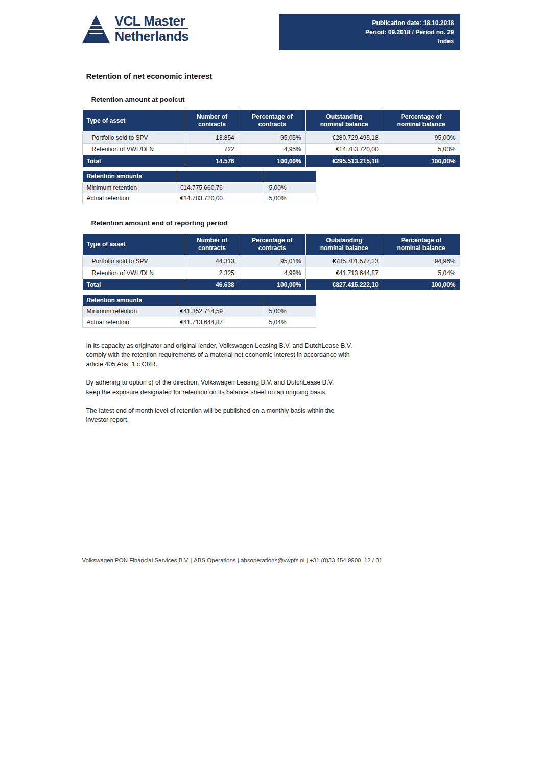VCL Master
Netherlands
Publication date: 18.10.2018
Period: 09.2018 / Period no. 29
Index
Retention of net economic interest
Retention amount at poolcut
| Type of asset | Number of contracts | Percentage of contracts | Outstanding nominal balance | Percentage of nominal balance |
| --- | --- | --- | --- | --- |
| Portfolio sold to SPV | 13.854 | 95,05% | €280.729.495,18 | 95,00% |
| Retention of VWL/DLN | 722 | 4,95% | €14.783.720,00 | 5,00% |
| Total | 14.576 | 100,00% | €295.513.215,18 | 100,00% |
| Retention amounts | | |
| --- | --- | --- |
| Minimum retention | €14.775.660,76 | 5,00% |
| Actual retention | €14.783.720,00 | 5,00% |
Retention amount end of reporting period
| Type of asset | Number of contracts | Percentage of contracts | Outstanding nominal balance | Percentage of nominal balance |
| --- | --- | --- | --- | --- |
| Portfolio sold to SPV | 44.313 | 95,01% | €785.701.577,23 | 94,96% |
| Retention of VWL/DLN | 2.325 | 4,99% | €41.713.644,87 | 5,04% |
| Total | 46.638 | 100,00% | €827.415.222,10 | 100,00% |
| Retention amounts | | |
| --- | --- | --- |
| Minimum retention | €41.352.714,59 | 5,00% |
| Actual retention | €41.713.644,87 | 5,04% |
In its capacity as originator and original lender, Volkswagen Leasing B.V. and DutchLease B.V.
comply with the retention requirements of a material net economic interest in accordance with
article 405 Abs. 1 c CRR.
By adhering to option c) of the direction, Volkswagen Leasing B.V. and DutchLease B.V.
keep the exposure designated for retention on its balance sheet on an ongoing basis.
The latest end of month level of retention will be published on a monthly basis within the
investor report.
Volkswagen PON Financial Services B.V. | ABS Operations | absoperations@vwpfs.nl | +31 (0)33 454 9900 12 / 31